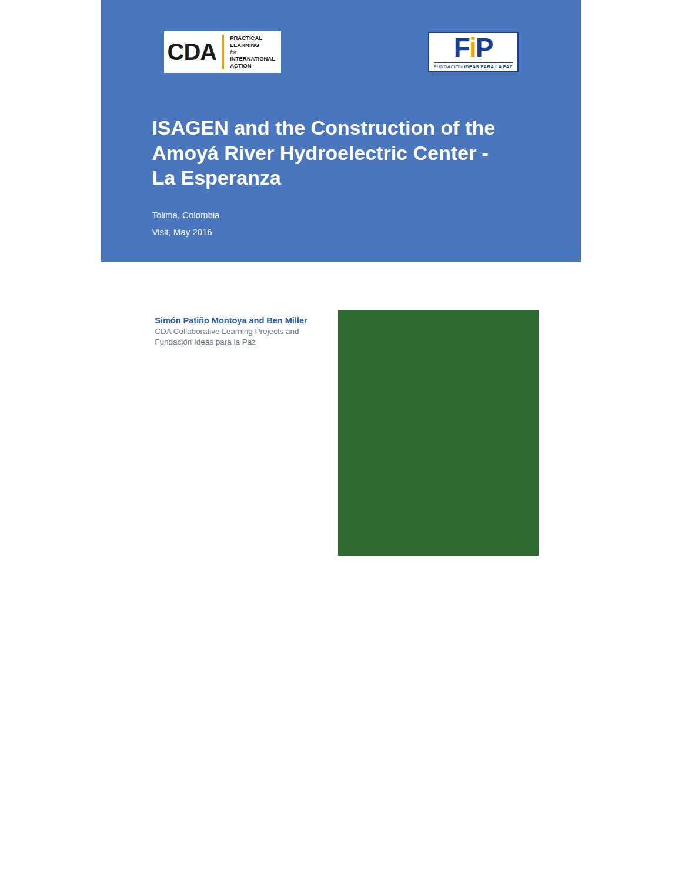CDA
PRACTICAL LEARNING for INTERNATIONAL ACTION
Fi P
FUNDACIÓN IDEAS PARA LA PAZ
ISAGEN and the Construction of the Amoyá River Hydroelectric Center - La Esperanza
Tolima, Colombia
Visit, May 2016
Simón Patiño Montoya and Ben Miller
CDA Collaborative Learning Projects and
Fundación Ideas para la Paz